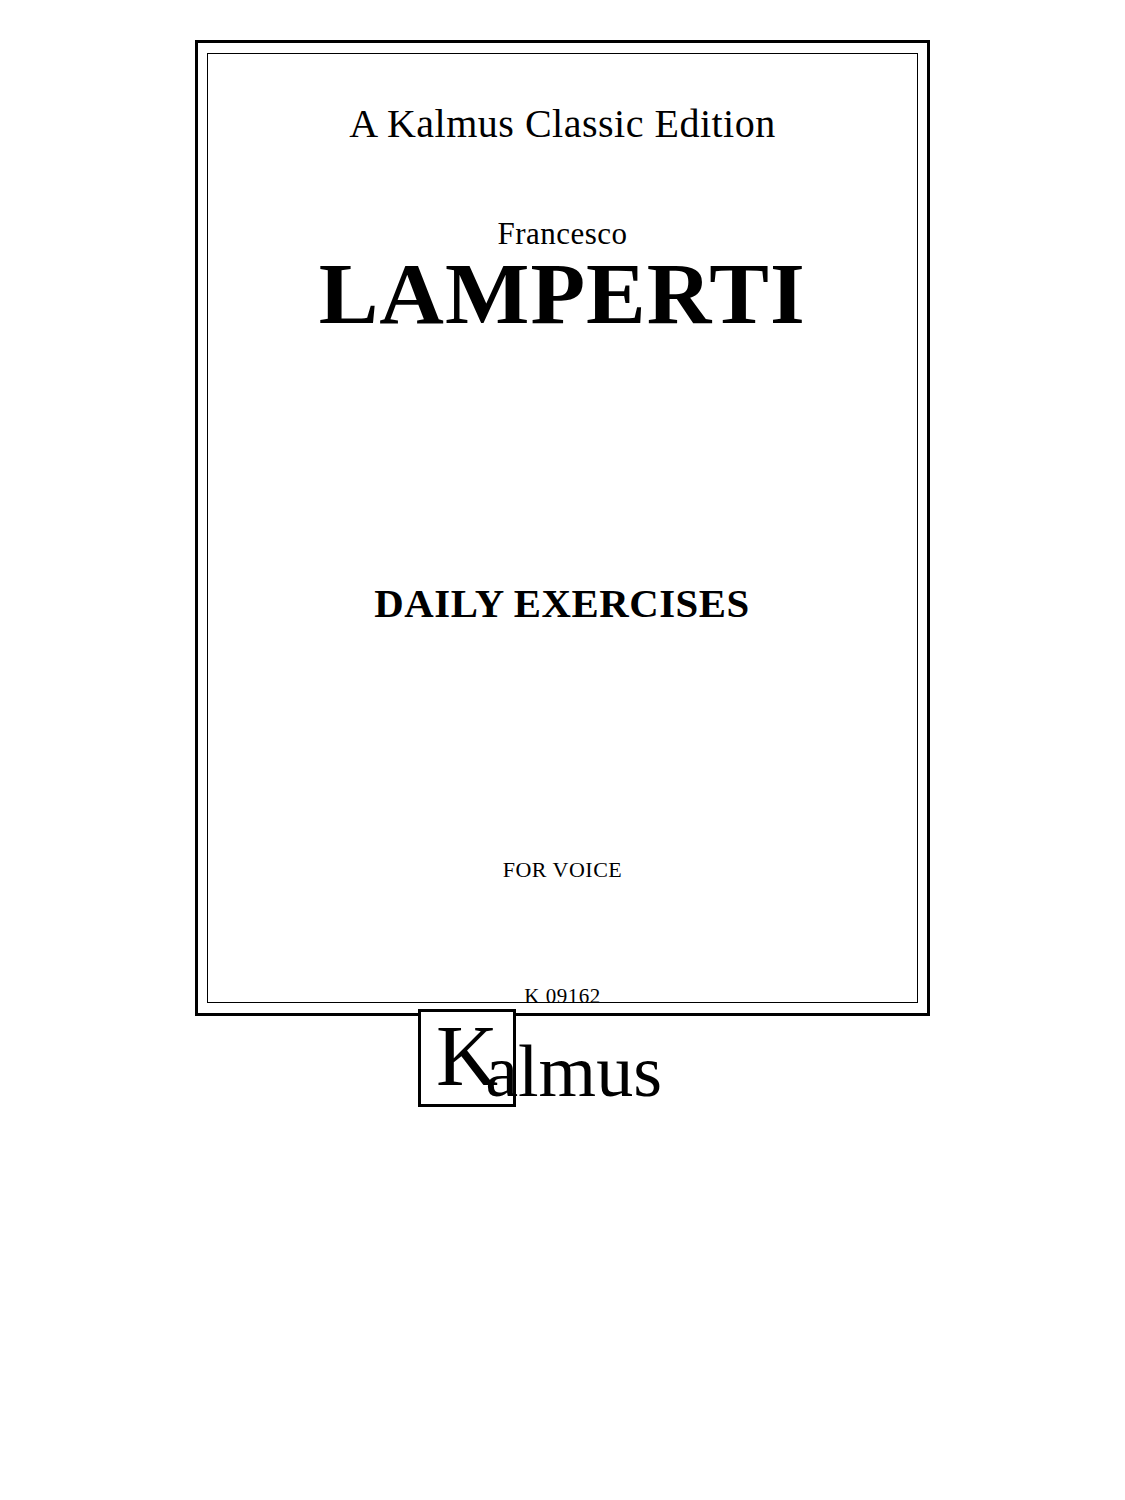A Kalmus Classic Edition
Francesco
LAMPERTI
DAILY EXERCISES
FOR VOICE
K 09162
K
almus